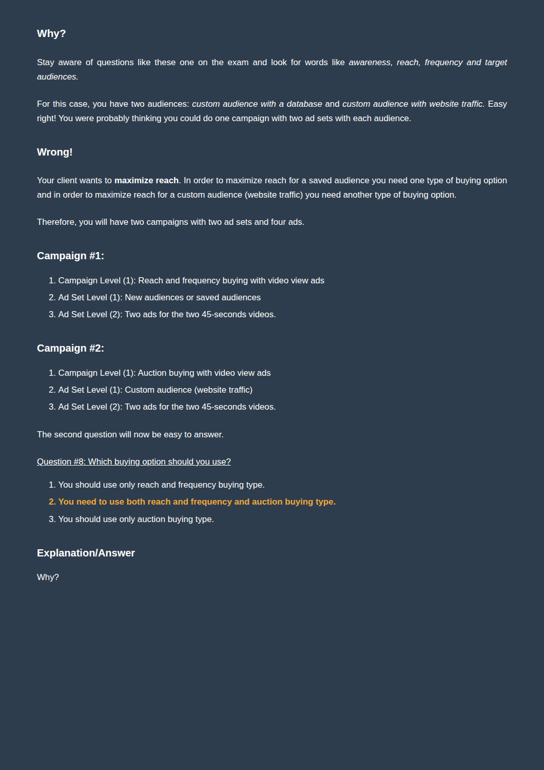Why?
Stay aware of questions like these one on the exam and look for words like awareness, reach, frequency and target audiences.
For this case, you have two audiences: custom audience with a database and custom audience with website traffic. Easy right! You were probably thinking you could do one campaign with two ad sets with each audience.
Wrong!
Your client wants to maximize reach. In order to maximize reach for a saved audience you need one type of buying option and in order to maximize reach for a custom audience (website traffic) you need another type of buying option.
Therefore, you will have two campaigns with two ad sets and four ads.
Campaign #1:
Campaign Level (1): Reach and frequency buying with video view ads
Ad Set Level (1): New audiences or saved audiences
Ad Set Level (2): Two ads for the two 45-seconds videos.
Campaign #2:
Campaign Level (1): Auction buying with video view ads
Ad Set Level (1): Custom audience (website traffic)
Ad Set Level (2): Two ads for the two 45-seconds videos.
The second question will now be easy to answer.
Question #8: Which buying option should you use?
You should use only reach and frequency buying type.
You need to use both reach and frequency and auction buying type.
You should use only auction buying type.
Explanation/Answer
Why?